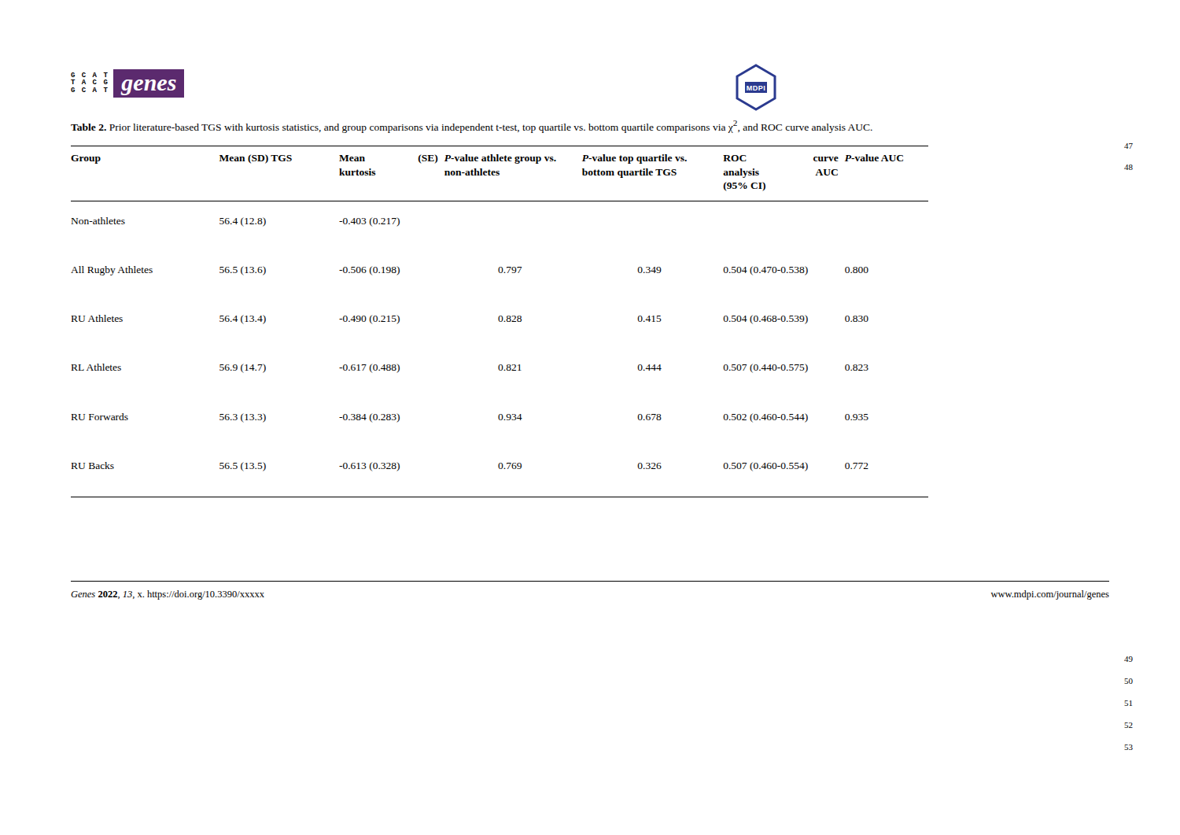G C A T T A C G G C A T
genes
MDPI
47
48
49
50
51
52
53
Table 2. Prior literature-based TGS with kurtosis statistics, and group comparisons via independent t-test, top quartile vs. bottom quartile comparisons via χ2, and ROC curve analysis AUC.
| Group | Mean (SD) TGS | Mean (SE) kurtosis | P -value athlete group vs. non-athletes | P -value top quartile vs. bottom quartile TGS | ROC curve analysis AUC (95% CI) | P -value AUC |
| --- | --- | --- | --- | --- | --- | --- |
| Non-athletes | 56.4 (12.8) | -0.403 (0.217) | | | | |
| All Rugby Athletes | 56.5 (13.6) | -0.506 (0.198) | 0.797 | 0.349 | 0.504 (0.470-0.538) | 0.800 |
| RU Athletes | 56.4 (13.4) | -0.490 (0.215) | 0.828 | 0.415 | 0.504 (0.468-0.539) | 0.830 |
| RL Athletes | 56.9 (14.7) | -0.617 (0.488) | 0.821 | 0.444 | 0.507 (0.440-0.575) | 0.823 |
| RU Forwards | 56.3 (13.3) | -0.384 (0.283) | 0.934 | 0.678 | 0.502 (0.460-0.544) | 0.935 |
| RU Backs | 56.5 (13.5) | -0.613 (0.328) | 0.769 | 0.326 | 0.507 (0.460-0.554) | 0.772 |
Genes 2022, 13, x. https://doi.org/10.3390/xxxxx
www.mdpi.com/journal/genes